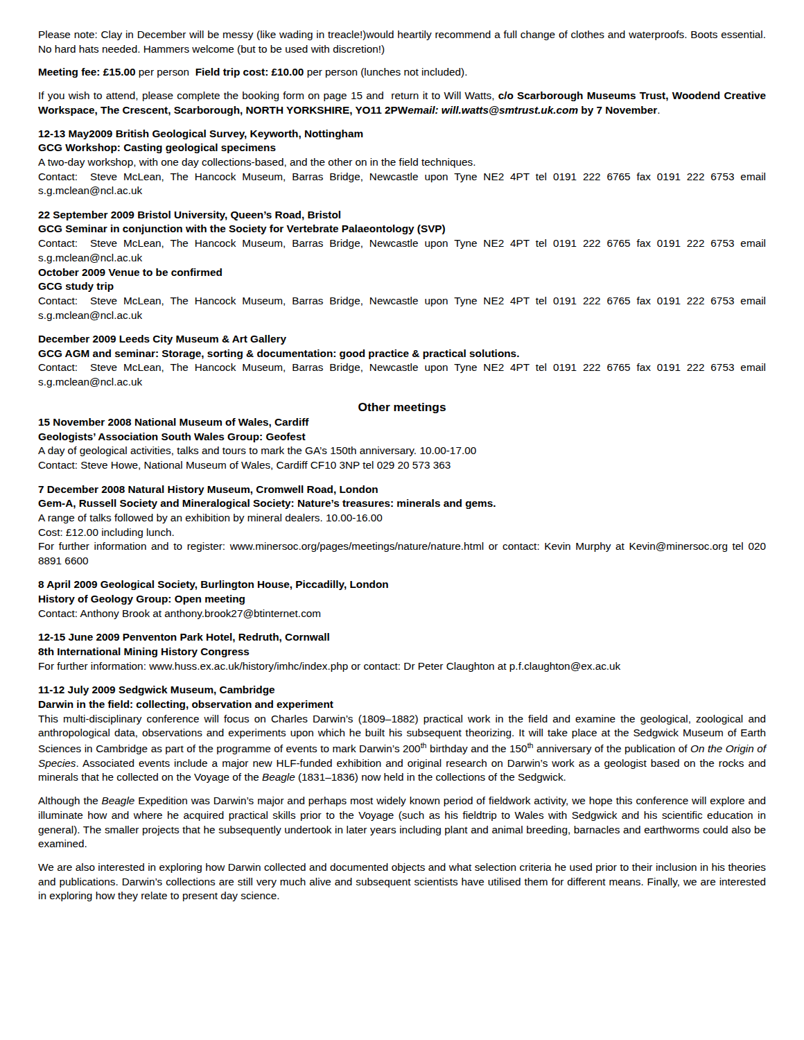Please note: Clay in December will be messy (like wading in treacle!)would heartily recommend a full change of clothes and waterproofs. Boots essential. No hard hats needed. Hammers welcome (but to be used with discretion!)
Meeting fee: £15.00 per person Field trip cost: £10.00 per person (lunches not included).
If you wish to attend, please complete the booking form on page 15 and return it to Will Watts, c/o Scarborough Museums Trust, Woodend Creative Workspace, The Crescent, Scarborough, NORTH YORKSHIRE, YO11 2PW email: will.watts@smtrust.uk.com by 7 November.
12-13 May2009 British Geological Survey, Keyworth, Nottingham
GCG Workshop: Casting geological specimens
A two-day workshop, with one day collections-based, and the other on in the field techniques.
Contact: Steve McLean, The Hancock Museum, Barras Bridge, Newcastle upon Tyne NE2 4PT tel 0191 222 6765 fax 0191 222 6753 email s.g.mclean@ncl.ac.uk
22 September 2009 Bristol University, Queen’s Road, Bristol
GCG Seminar in conjunction with the Society for Vertebrate Palaeontology (SVP)
Contact: Steve McLean, The Hancock Museum, Barras Bridge, Newcastle upon Tyne NE2 4PT tel 0191 222 6765 fax 0191 222 6753 email s.g.mclean@ncl.ac.uk
October 2009 Venue to be confirmed
GCG study trip
Contact: Steve McLean, The Hancock Museum, Barras Bridge, Newcastle upon Tyne NE2 4PT tel 0191 222 6765 fax 0191 222 6753 email s.g.mclean@ncl.ac.uk
December 2009 Leeds City Museum & Art Gallery
GCG AGM and seminar: Storage, sorting & documentation: good practice & practical solutions.
Contact: Steve McLean, The Hancock Museum, Barras Bridge, Newcastle upon Tyne NE2 4PT tel 0191 222 6765 fax 0191 222 6753 email s.g.mclean@ncl.ac.uk
Other meetings
15 November 2008 National Museum of Wales, Cardiff
Geologists’ Association South Wales Group: Geofest
A day of geological activities, talks and tours to mark the GA’s 150th anniversary. 10.00-17.00
Contact: Steve Howe, National Museum of Wales, Cardiff CF10 3NP tel 029 20 573 363
7 December 2008 Natural History Museum, Cromwell Road, London
Gem-A, Russell Society and Mineralogical Society: Nature’s treasures: minerals and gems.
A range of talks followed by an exhibition by mineral dealers. 10.00-16.00
Cost: £12.00 including lunch.
For further information and to register: www.minersoc.org/pages/meetings/nature/nature.html or contact: Kevin Murphy at Kevin@minersoc.org tel 020 8891 6600
8 April 2009 Geological Society, Burlington House, Piccadilly, London
History of Geology Group: Open meeting
Contact: Anthony Brook at anthony.brook27@btinternet.com
12-15 June 2009 Penventon Park Hotel, Redruth, Cornwall
8th International Mining History Congress
For further information: www.huss.ex.ac.uk/history/imhc/index.php or contact: Dr Peter Claughton at p.f.claughton@ex.ac.uk
11-12 July 2009 Sedgwick Museum, Cambridge
Darwin in the field: collecting, observation and experiment
This multi-disciplinary conference will focus on Charles Darwin’s (1809–1882) practical work in the field and examine the geological, zoological and anthropological data, observations and experiments upon which he built his subsequent theorizing. It will take place at the Sedgwick Museum of Earth Sciences in Cambridge as part of the programme of events to mark Darwin’s 200th birthday and the 150th anniversary of the publication of On the Origin of Species. Associated events include a major new HLF-funded exhibition and original research on Darwin’s work as a geologist based on the rocks and minerals that he collected on the Voyage of the Beagle (1831–1836) now held in the collections of the Sedgwick.
Although the Beagle Expedition was Darwin’s major and perhaps most widely known period of fieldwork activity, we hope this conference will explore and illuminate how and where he acquired practical skills prior to the Voyage (such as his fieldtrip to Wales with Sedgwick and his scientific education in general). The smaller projects that he subsequently undertook in later years including plant and animal breeding, barnacles and earthworms could also be examined.
We are also interested in exploring how Darwin collected and documented objects and what selection criteria he used prior to their inclusion in his theories and publications. Darwin’s collections are still very much alive and subsequent scientists have utilised them for different means. Finally, we are interested in exploring how they relate to present day science.